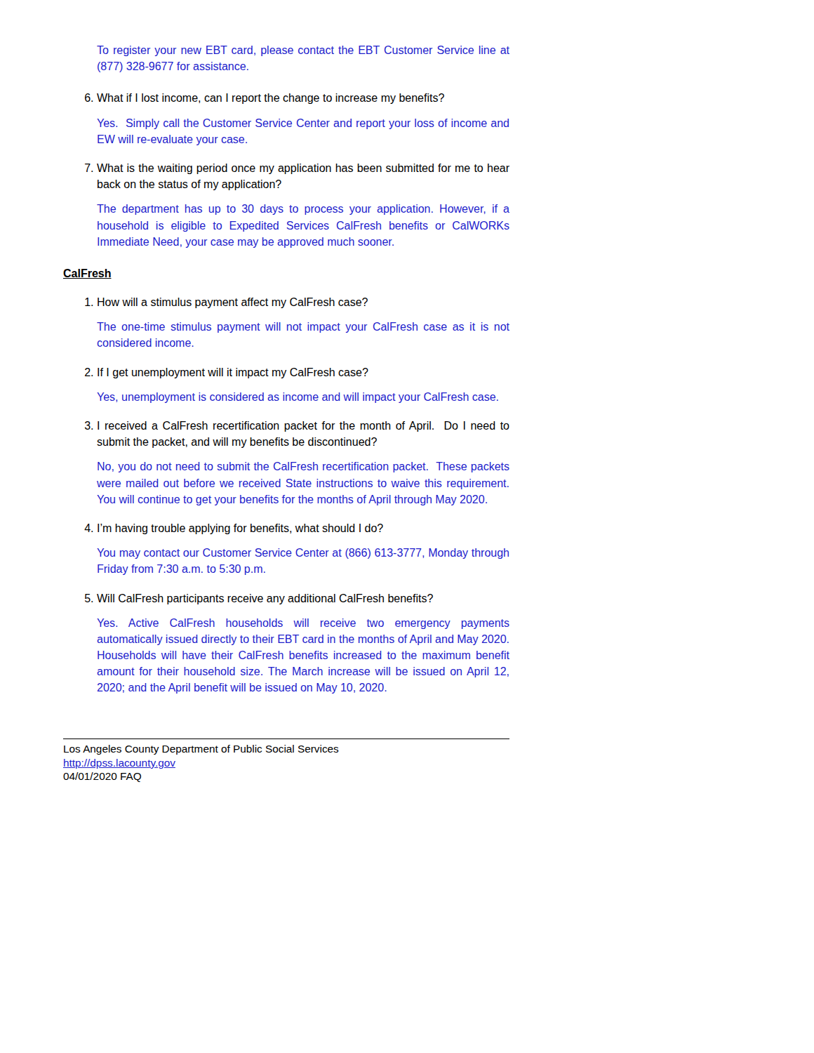To register your new EBT card, please contact the EBT Customer Service line at (877) 328-9677 for assistance.
What if I lost income, can I report the change to increase my benefits?
Yes. Simply call the Customer Service Center and report your loss of income and EW will re-evaluate your case.
What is the waiting period once my application has been submitted for me to hear back on the status of my application?
The department has up to 30 days to process your application. However, if a household is eligible to Expedited Services CalFresh benefits or CalWORKs Immediate Need, your case may be approved much sooner.
CalFresh
How will a stimulus payment affect my CalFresh case?
The one-time stimulus payment will not impact your CalFresh case as it is not considered income.
If I get unemployment will it impact my CalFresh case?
Yes, unemployment is considered as income and will impact your CalFresh case.
I received a CalFresh recertification packet for the month of April. Do I need to submit the packet, and will my benefits be discontinued?
No, you do not need to submit the CalFresh recertification packet. These packets were mailed out before we received State instructions to waive this requirement. You will continue to get your benefits for the months of April through May 2020.
I’m having trouble applying for benefits, what should I do?
You may contact our Customer Service Center at (866) 613-3777, Monday through Friday from 7:30 a.m. to 5:30 p.m.
Will CalFresh participants receive any additional CalFresh benefits?
Yes. Active CalFresh households will receive two emergency payments automatically issued directly to their EBT card in the months of April and May 2020. Households will have their CalFresh benefits increased to the maximum benefit amount for their household size. The March increase will be issued on April 12, 2020; and the April benefit will be issued on May 10, 2020.
Los Angeles County Department of Public Social Services
http://dpss.lacounty.gov
04/01/2020 FAQ